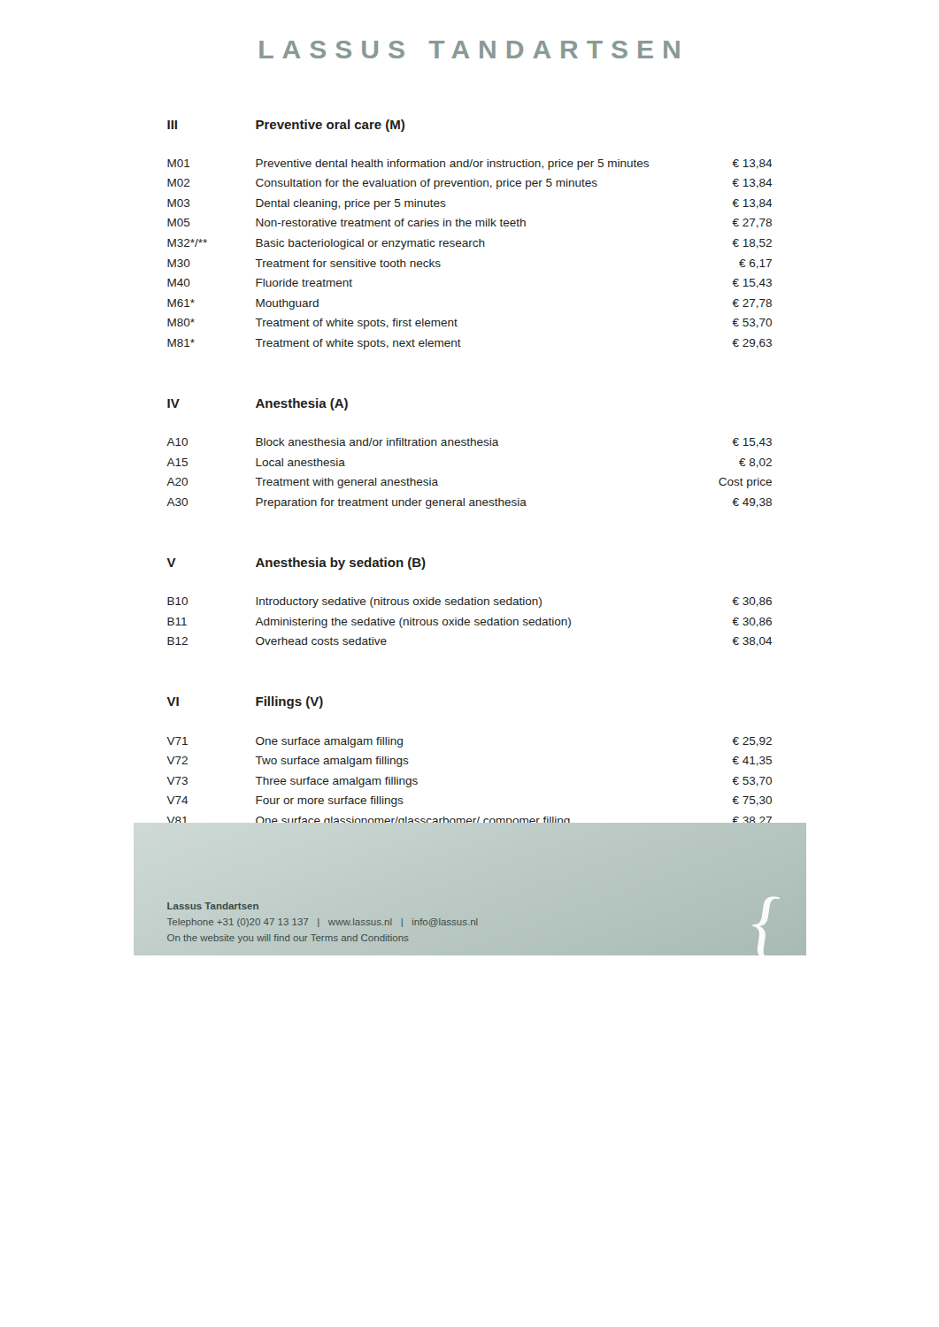LASSUS TANDARTSEN
III Preventive oral care (M)
| M01 | Preventive dental health information and/or instruction, price per 5 minutes | € 13,84 |
| M02 | Consultation for the evaluation of prevention, price per 5 minutes | € 13,84 |
| M03 | Dental cleaning, price per 5 minutes | € 13,84 |
| M05 | Non-restorative treatment of caries in the milk teeth | € 27,78 |
| M32*/** | Basic bacteriological or enzymatic research | € 18,52 |
| M30 | Treatment for sensitive tooth necks | € 6,17 |
| M40 | Fluoride treatment | € 15,43 |
| M61* | Mouthguard | € 27,78 |
| M80* | Treatment of white spots, first element | € 53,70 |
| M81* | Treatment of white spots, next element | € 29,63 |
IV Anesthesia (A)
| A10 | Block anesthesia and/or infiltration anesthesia | € 15,43 |
| A15 | Local anesthesia | € 8,02 |
| A20 | Treatment with general anesthesia | Cost price |
| A30 | Preparation for treatment under general anesthesia | € 49,38 |
VAnesthesia by sedation (B)
| B10 | Introductory sedative (nitrous oxide sedation sedation) | € 30,86 |
| B11 | Administering the sedative (nitrous oxide sedation sedation) | € 30,86 |
| B12 | Overhead costs sedative | € 38,04 |
VI Fillings (V)
| V71 | One surface amalgam filling | € 25,92 |
| V72 | Two surface amalgam fillings | € 41,35 |
| V73 | Three surface amalgam fillings | € 53,70 |
| V74 | Four or more surface fillings | € 75,30 |
| V81 | One surface glassionomer/glasscarbomer/ compomer filling | € 38,27 |
| V82 | Two surface glassionomer/glass carbomer/compomer fillings | € 53,70 |
| V83 | Three surface glassionomer/glass carbomer/compomer fillings | € 66,04 |
| V84 | Four or more surface glassionomer/glasscarbomer/ compomer fillings | € 87,65 |
Lassus Tandartsen
Telephone +31 (0)20 47 13 137 | www.lassus.nl | info@lassus.nl
On the website you will find our Terms and Conditions
{